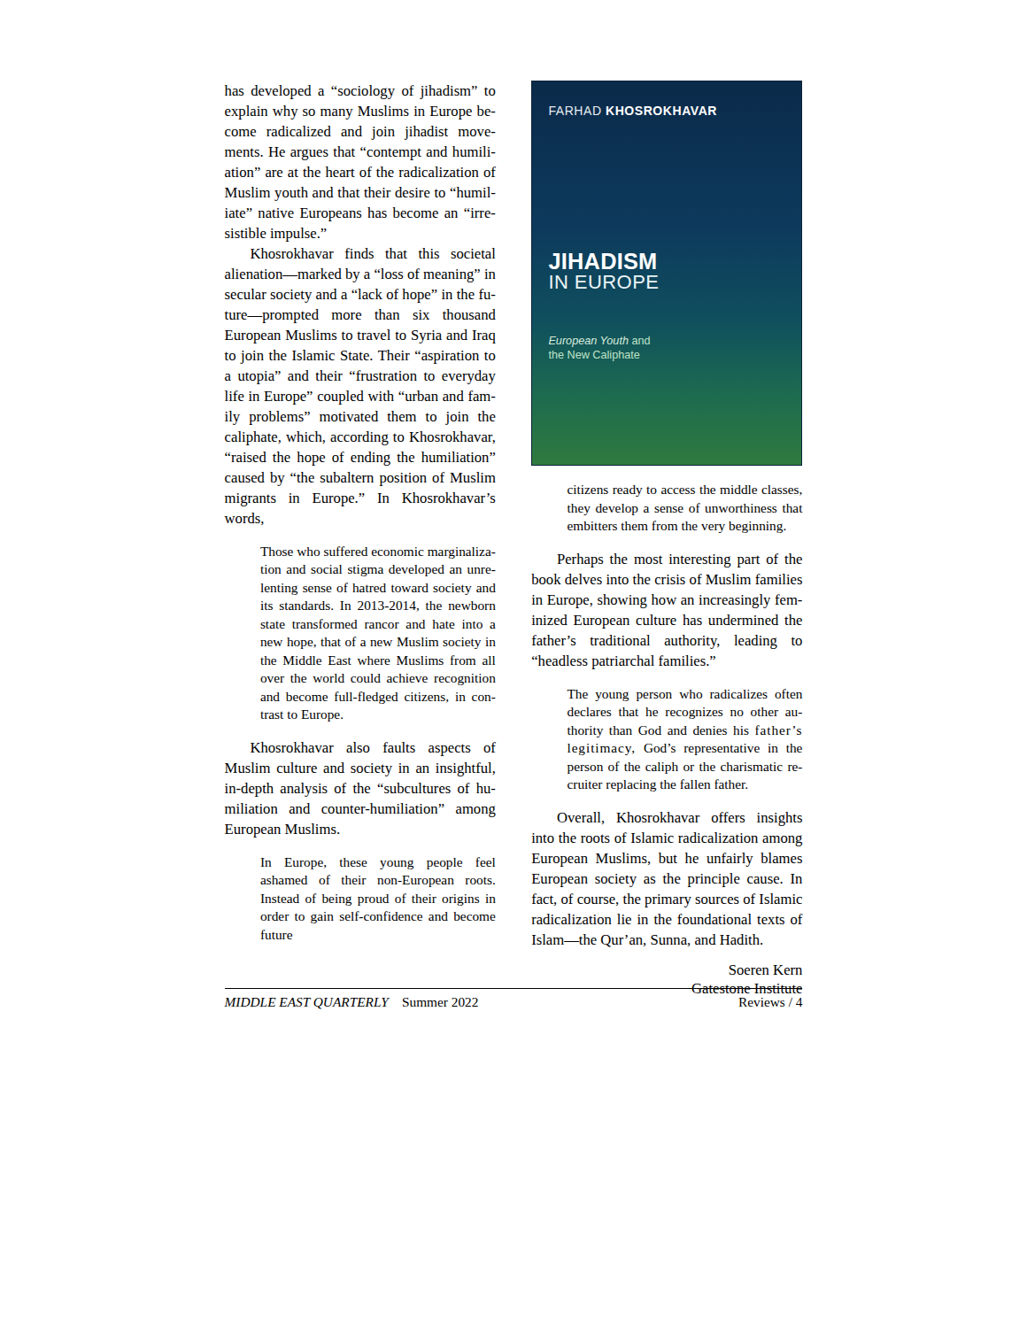has developed a “sociology of jihadism” to explain why so many Muslims in Europe become radicalized and join jihadist movements. He argues that “contempt and humiliation” are at the heart of the radicalization of Muslim youth and that their desire to “humiliate” native Europeans has become an “irresistible impulse.”
Khosrokhavar finds that this societal alienation—marked by a “loss of meaning” in secular society and a “lack of hope” in the future—prompted more than six thousand European Muslims to travel to Syria and Iraq to join the Islamic State. Their “aspiration to a utopia” and their “frustration to everyday life in Europe” coupled with “urban and family problems” motivated them to join the caliphate, which, according to Khosrokhavar, “raised the hope of ending the humiliation” caused by “the subaltern position of Muslim migrants in Europe.” In Khosrokhavar’s words,
Those who suffered economic marginalization and social stigma developed an unrelenting sense of hatred toward society and its standards. In 2013-2014, the newborn state transformed rancor and hate into a new hope, that of a new Muslim society in the Middle East where Muslims from all over the world could achieve recog­nition and become full-fledged citizens, in contrast to Europe.
Khosrokhavar also faults aspects of Muslim culture and society in an insightful, in-depth analysis of the “subcultures of humiliation and counter-humiliation” among European Muslims.
In Europe, these young people feel ashamed of their non-European roots. Instead of being proud of their origins in order to gain self-confidence and become future
FARHAD KHOSROKHAVAR
JIHADISMIN EUROPE
European Youth and
the New Caliphate
citizens ready to access the middle classes, they develop a sense of unworthiness that embitters them from the very beginning.
Perhaps the most interesting part of the book delves into the crisis of Muslim families in Europe, showing how an increasingly feminized European culture has undermined the father’s traditional authority, leading to “headless patriarchal families.”
The young person who radicalizes often declares that he recognizes no other authority than God and denies his father’s legitimacy, God’s representative in the person of the caliph or the charismatic recruiter replacing the fallen father.
Overall, Khosrokhavar offers insights into the roots of Islamic radicalization among European Muslims, but he unfairly blames European society as the principle cause. In fact, of course, the primary sources of Islamic radicalization lie in the foundational texts of Islam—the Qur’an, Sunna, and Hadith.
Soeren Kern
Gatestone Institute
MIDDLE EAST QUARTERLY Summer 2022
Reviews / 4